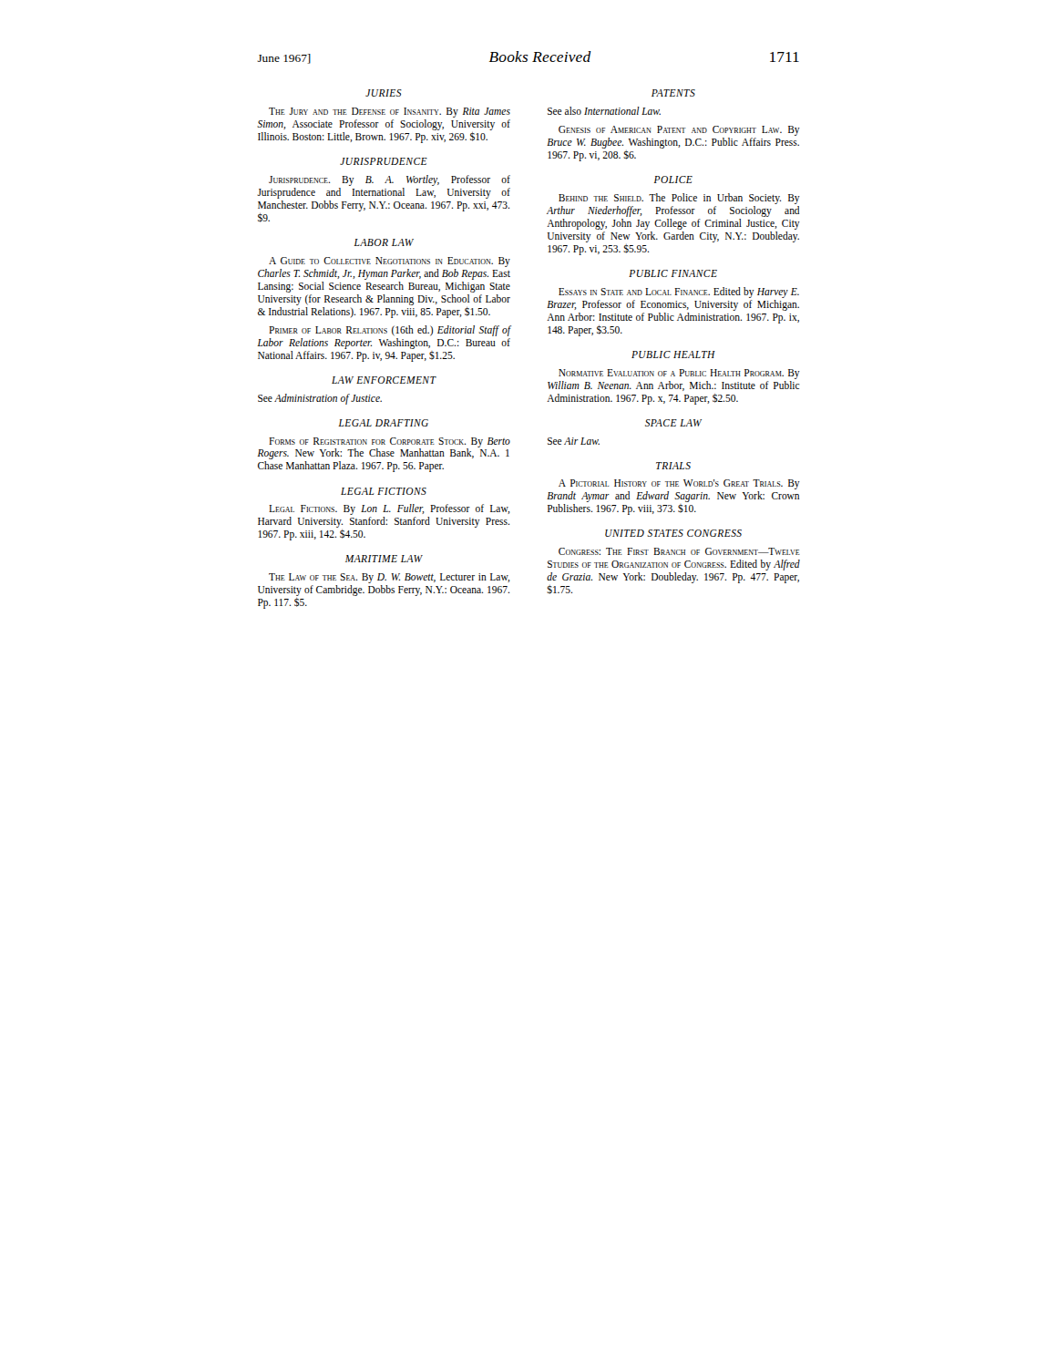June 1967] Books Received 1711
JURIES
The Jury and the Defense of Insanity. By Rita James Simon, Associate Professor of Sociology, University of Illinois. Boston: Little, Brown. 1967. Pp. xiv, 269. $10.
JURISPRUDENCE
Jurisprudence. By B. A. Wortley, Professor of Jurisprudence and International Law, University of Manchester. Dobbs Ferry, N.Y.: Oceana. 1967. Pp. xxi, 473. $9.
LABOR LAW
A Guide to Collective Negotiations in Education. By Charles T. Schmidt, Jr., Hyman Parker, and Bob Repas. East Lansing: Social Science Research Bureau, Michigan State University (for Research & Planning Div., School of Labor & Industrial Relations). 1967. Pp. viii, 85. Paper, $1.50.
Primer of Labor Relations (16th ed.) Editorial Staff of Labor Relations Reporter. Washington, D.C.: Bureau of National Affairs. 1967. Pp. iv, 94. Paper, $1.25.
LAW ENFORCEMENT
See Administration of Justice.
LEGAL DRAFTING
Forms of Registration for Corporate Stock. By Berto Rogers. New York: The Chase Manhattan Bank, N.A. 1 Chase Manhattan Plaza. 1967. Pp. 56. Paper.
LEGAL FICTIONS
Legal Fictions. By Lon L. Fuller, Professor of Law, Harvard University. Stanford: Stanford University Press. 1967. Pp. xiii, 142. $4.50.
MARITIME LAW
The Law of the Sea. By D. W. Bowett, Lecturer in Law, University of Cambridge. Dobbs Ferry, N.Y.: Oceana. 1967. Pp. 117. $5.
PATENTS
See also International Law.
Genesis of American Patent and Copyright Law. By Bruce W. Bugbee. Washington, D.C.: Public Affairs Press. 1967. Pp. vi, 208. $6.
POLICE
Behind the Shield. The Police in Urban Society. By Arthur Niederhoffer, Professor of Sociology and Anthropology, John Jay College of Criminal Justice, City University of New York. Garden City, N.Y.: Doubleday. 1967. Pp. vi, 253. $5.95.
PUBLIC FINANCE
Essays in State and Local Finance. Edited by Harvey E. Brazer, Professor of Economics, University of Michigan. Ann Arbor: Institute of Public Administration. 1967. Pp. ix, 148. Paper, $3.50.
PUBLIC HEALTH
Normative Evaluation of a Public Health Program. By William B. Neenan. Ann Arbor, Mich.: Institute of Public Administration. 1967. Pp. x, 74. Paper, $2.50.
SPACE LAW
See Air Law.
TRIALS
A Pictorial History of the World's Great Trials. By Brandt Aymar and Edward Sagarin. New York: Crown Publishers. 1967. Pp. viii, 373. $10.
UNITED STATES CONGRESS
Congress: The First Branch of Government—Twelve Studies of the Organization of Congress. Edited by Alfred de Grazia. New York: Doubleday. 1967. Pp. 477. Paper, $1.75.